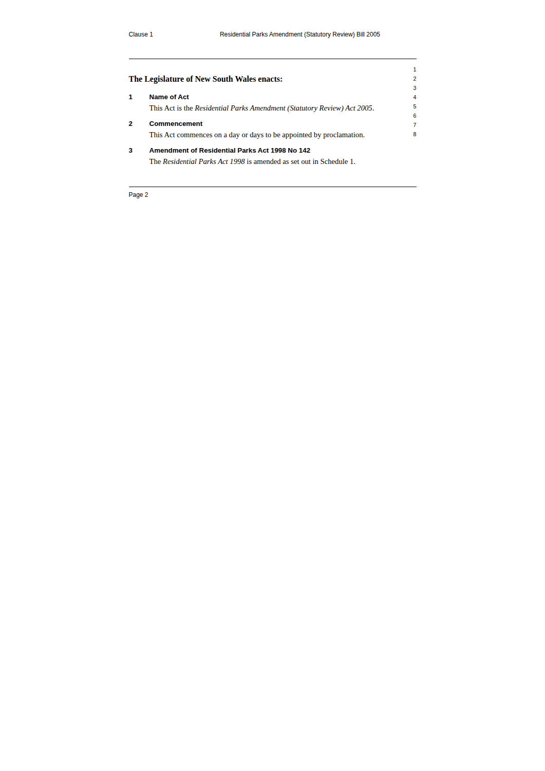Clause 1 Residential Parks Amendment (Statutory Review) Bill 2005
1
2
3
4
5
6
7
8
The Legislature of New South Wales enacts:
1
Name of Act
This Act is the Residential Parks Amendment (Statutory Review) Act 2005.
2
Commencement
This Act commences on a day or days to be appointed by proclamation.
3
Amendment of Residential Parks Act 1998 No 142
The Residential Parks Act 1998 is amended as set out in Schedule 1.
Page 2